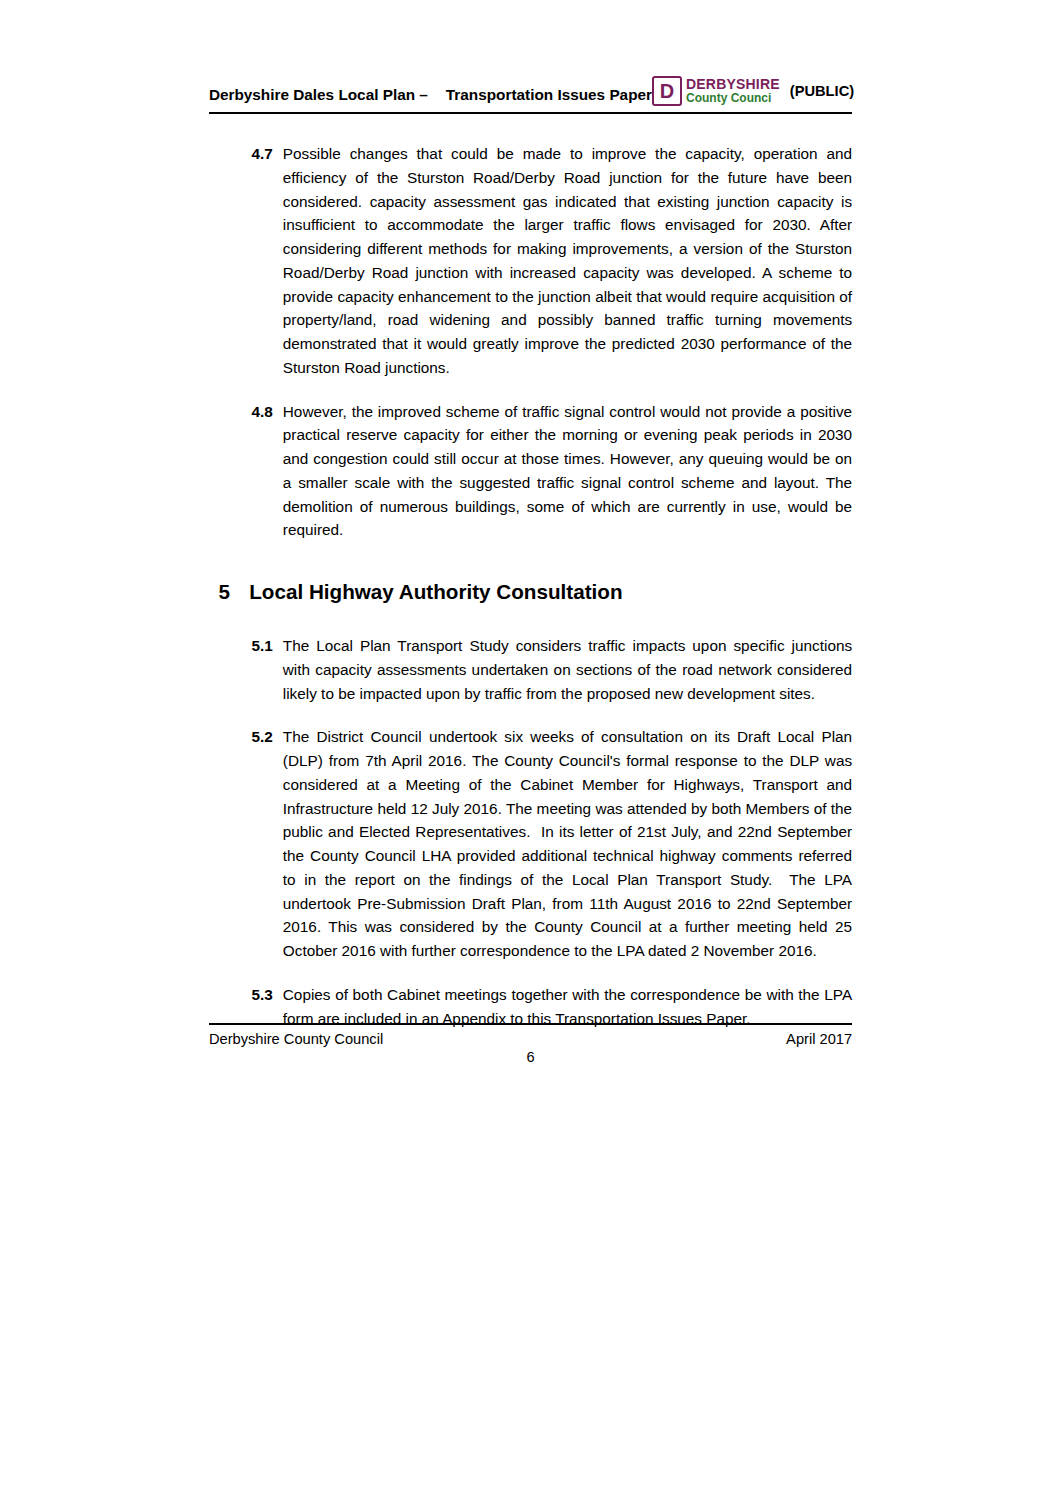Derbyshire Dales Local Plan – Transportation Issues Paper
D
DERBYSHIRE
County Counci
(PUBLIC)
4.7
Possible changes that could be made to improve the capacity, operation and efficiency of the Sturston Road/Derby Road junction for the future have been considered. capacity assessment gas indicated that existing junction capacity is insufficient to accommodate the larger traffic flows envisaged for 2030. After considering different methods for making improvements, a version of the Sturston Road/Derby Road junction with increased capacity was developed. A scheme to provide capacity enhancement to the junction albeit that would require acquisition of property/land, road widening and possibly banned traffic turning movements demonstrated that it would greatly improve the predicted 2030 performance of the Sturston Road junctions.
4.8
However, the improved scheme of traffic signal control would not provide a positive practical reserve capacity for either the morning or evening peak periods in 2030 and congestion could still occur at those times. However, any queuing would be on a smaller scale with the suggested traffic signal control scheme and layout. The demolition of numerous buildings, some of which are currently in use, would be required.
5 Local Highway Authority Consultation
5.1
The Local Plan Transport Study considers traffic impacts upon specific junctions with capacity assessments undertaken on sections of the road network considered likely to be impacted upon by traffic from the proposed new development sites.
5.2
The District Council undertook six weeks of consultation on its Draft Local Plan (DLP) from 7th April 2016. The County Council's formal response to the DLP was considered at a Meeting of the Cabinet Member for Highways, Transport and Infrastructure held 12 July 2016. The meeting was attended by both Members of the public and Elected Representatives. In its letter of 21st July, and 22nd September the County Council LHA provided additional technical highway comments referred to in the report on the findings of the Local Plan Transport Study. The LPA undertook Pre-Submission Draft Plan, from 11th August 2016 to 22nd September 2016. This was considered by the County Council at a further meeting held 25 October 2016 with further correspondence to the LPA dated 2 November 2016.
5.3
Copies of both Cabinet meetings together with the correspondence be with the LPA form are included in an Appendix to this Transportation Issues Paper.
Derbyshire County Council
April 2017
6